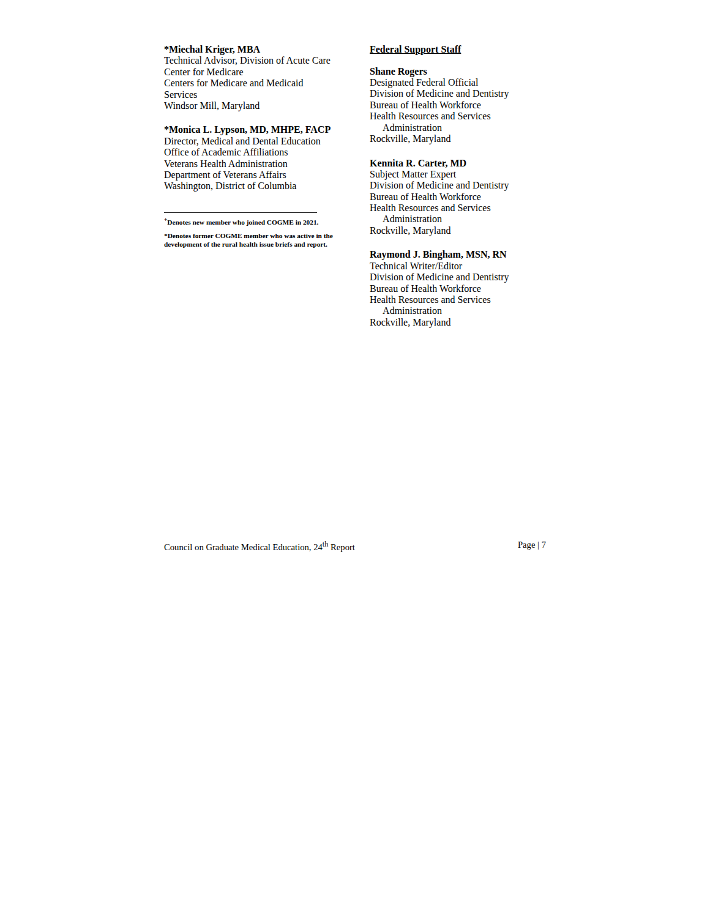*Miechal Kriger, MBA
Technical Advisor, Division of Acute Care
Center for Medicare
Centers for Medicare and Medicaid
Services
Windsor Mill, Maryland
*Monica L. Lypson, MD, MHPE, FACP
Director, Medical and Dental Education
Office of Academic Affiliations
Veterans Health Administration
Department of Veterans Affairs
Washington, District of Columbia
+Denotes new member who joined COGME in 2021.
*Denotes former COGME member who was active in the development of the rural health issue briefs and report.
Federal Support Staff
Shane Rogers
Designated Federal Official
Division of Medicine and Dentistry
Bureau of Health Workforce
Health Resources and Services
Administration
Rockville, Maryland
Kennita R. Carter, MD
Subject Matter Expert
Division of Medicine and Dentistry
Bureau of Health Workforce
Health Resources and Services
Administration
Rockville, Maryland
Raymond J. Bingham, MSN, RN
Technical Writer/Editor
Division of Medicine and Dentistry
Bureau of Health Workforce
Health Resources and Services
Administration
Rockville, Maryland
Council on Graduate Medical Education, 24th Report
Page | 7